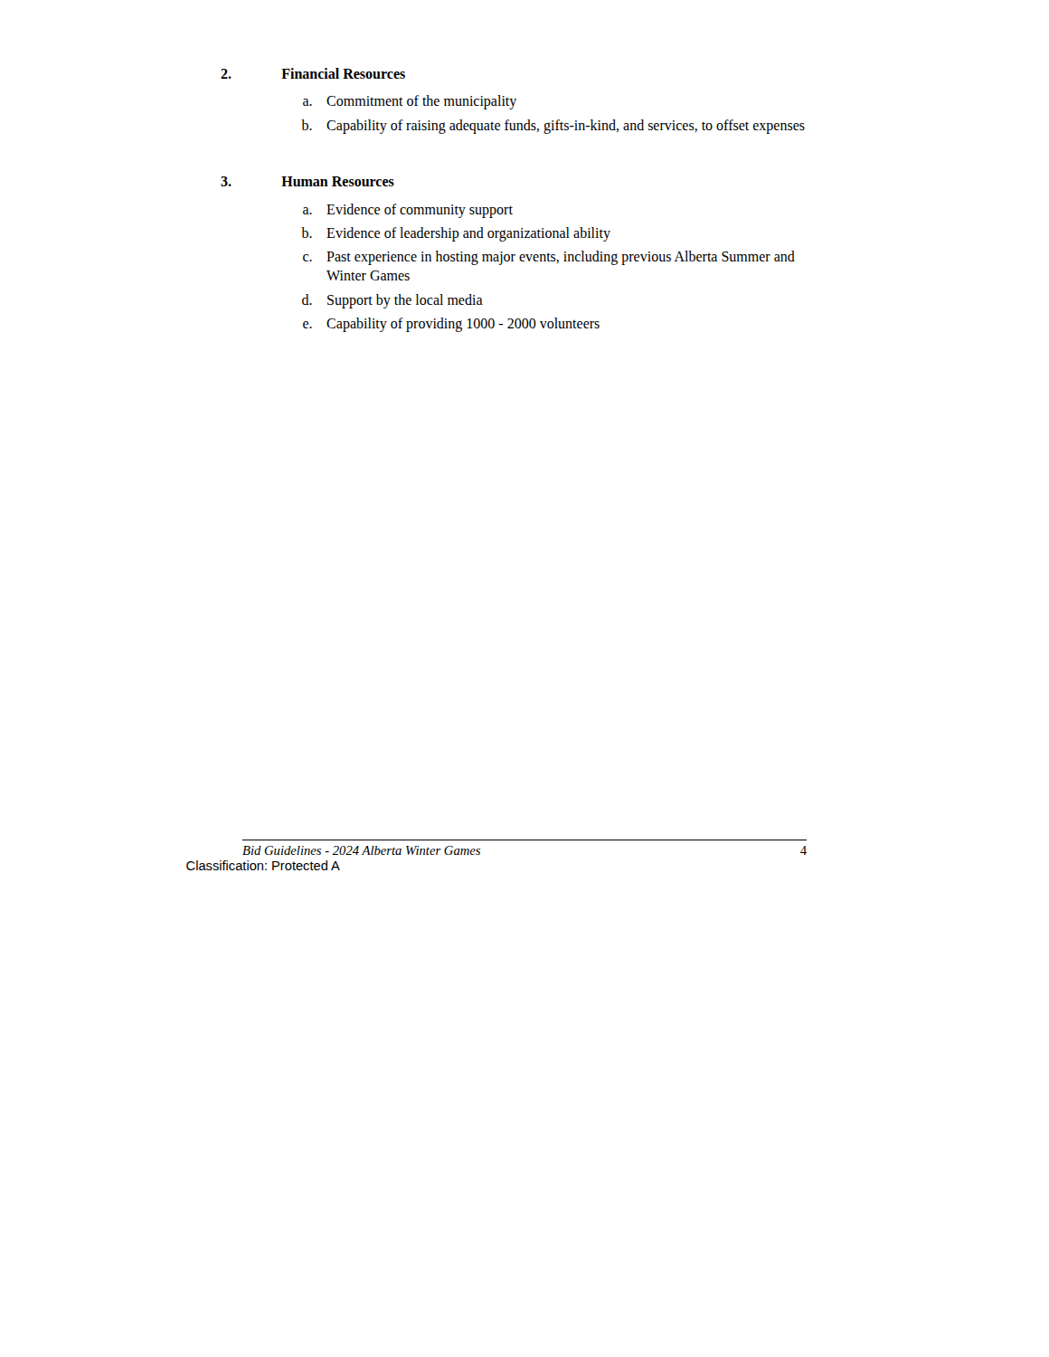2. Financial Resources
Commitment of the municipality
Capability of raising adequate funds, gifts-in-kind, and services, to offset expenses
3. Human Resources
Evidence of community support
Evidence of leadership and organizational ability
Past experience in hosting major events, including previous Alberta Summer and Winter Games
Support by the local media
Capability of providing 1000 - 2000 volunteers
Bid Guidelines - 2024 Alberta Winter Games 4
Classification: Protected A